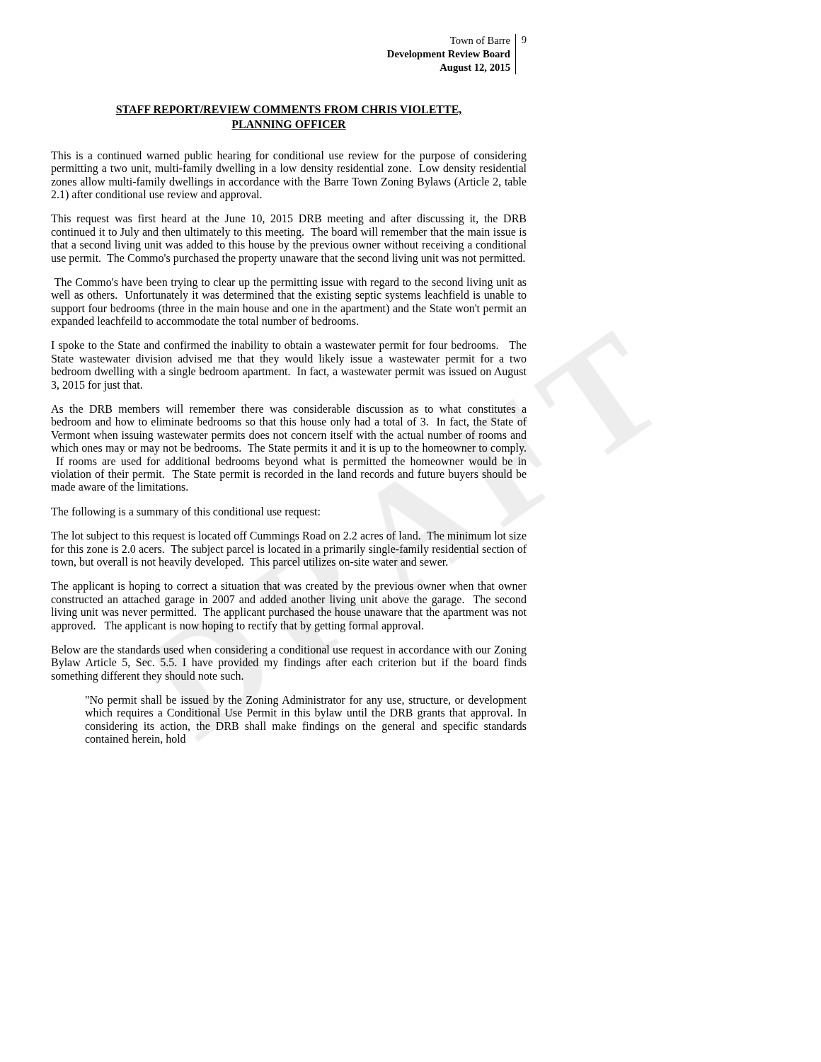DRAFT
Town of Barre
Development Review Board
August 12, 2015
9
STAFF REPORT/REVIEW COMMENTS FROM CHRIS VIOLETTE,
PLANNING OFFICER
This is a continued warned public hearing for conditional use review for the purpose of considering permitting a two unit, multi-family dwelling in a low density residential zone. Low density residential zones allow multi-family dwellings in accordance with the Barre Town Zoning Bylaws (Article 2, table 2.1) after conditional use review and approval.
This request was first heard at the June 10, 2015 DRB meeting and after discussing it, the DRB continued it to July and then ultimately to this meeting. The board will remember that the main issue is that a second living unit was added to this house by the previous owner without receiving a conditional use permit. The Commo's purchased the property unaware that the second living unit was not permitted.
The Commo's have been trying to clear up the permitting issue with regard to the second living unit as well as others. Unfortunately it was determined that the existing septic systems leachfield is unable to support four bedrooms (three in the main house and one in the apartment) and the State won't permit an expanded leachfeild to accommodate the total number of bedrooms.
I spoke to the State and confirmed the inability to obtain a wastewater permit for four bedrooms. The State wastewater division advised me that they would likely issue a wastewater permit for a two bedroom dwelling with a single bedroom apartment. In fact, a wastewater permit was issued on August 3, 2015 for just that.
As the DRB members will remember there was considerable discussion as to what constitutes a bedroom and how to eliminate bedrooms so that this house only had a total of 3. In fact, the State of Vermont when issuing wastewater permits does not concern itself with the actual number of rooms and which ones may or may not be bedrooms. The State permits it and it is up to the homeowner to comply. If rooms are used for additional bedrooms beyond what is permitted the homeowner would be in violation of their permit. The State permit is recorded in the land records and future buyers should be made aware of the limitations.
The following is a summary of this conditional use request:
The lot subject to this request is located off Cummings Road on 2.2 acres of land. The minimum lot size for this zone is 2.0 acers. The subject parcel is located in a primarily single-family residential section of town, but overall is not heavily developed. This parcel utilizes on-site water and sewer.
The applicant is hoping to correct a situation that was created by the previous owner when that owner constructed an attached garage in 2007 and added another living unit above the garage. The second living unit was never permitted. The applicant purchased the house unaware that the apartment was not approved. The applicant is now hoping to rectify that by getting formal approval.
Below are the standards used when considering a conditional use request in accordance with our Zoning Bylaw Article 5, Sec. 5.5. I have provided my findings after each criterion but if the board finds something different they should note such.
"No permit shall be issued by the Zoning Administrator for any use, structure, or development which requires a Conditional Use Permit in this bylaw until the DRB grants that approval. In considering its action, the DRB shall make findings on the general and specific standards contained herein, hold